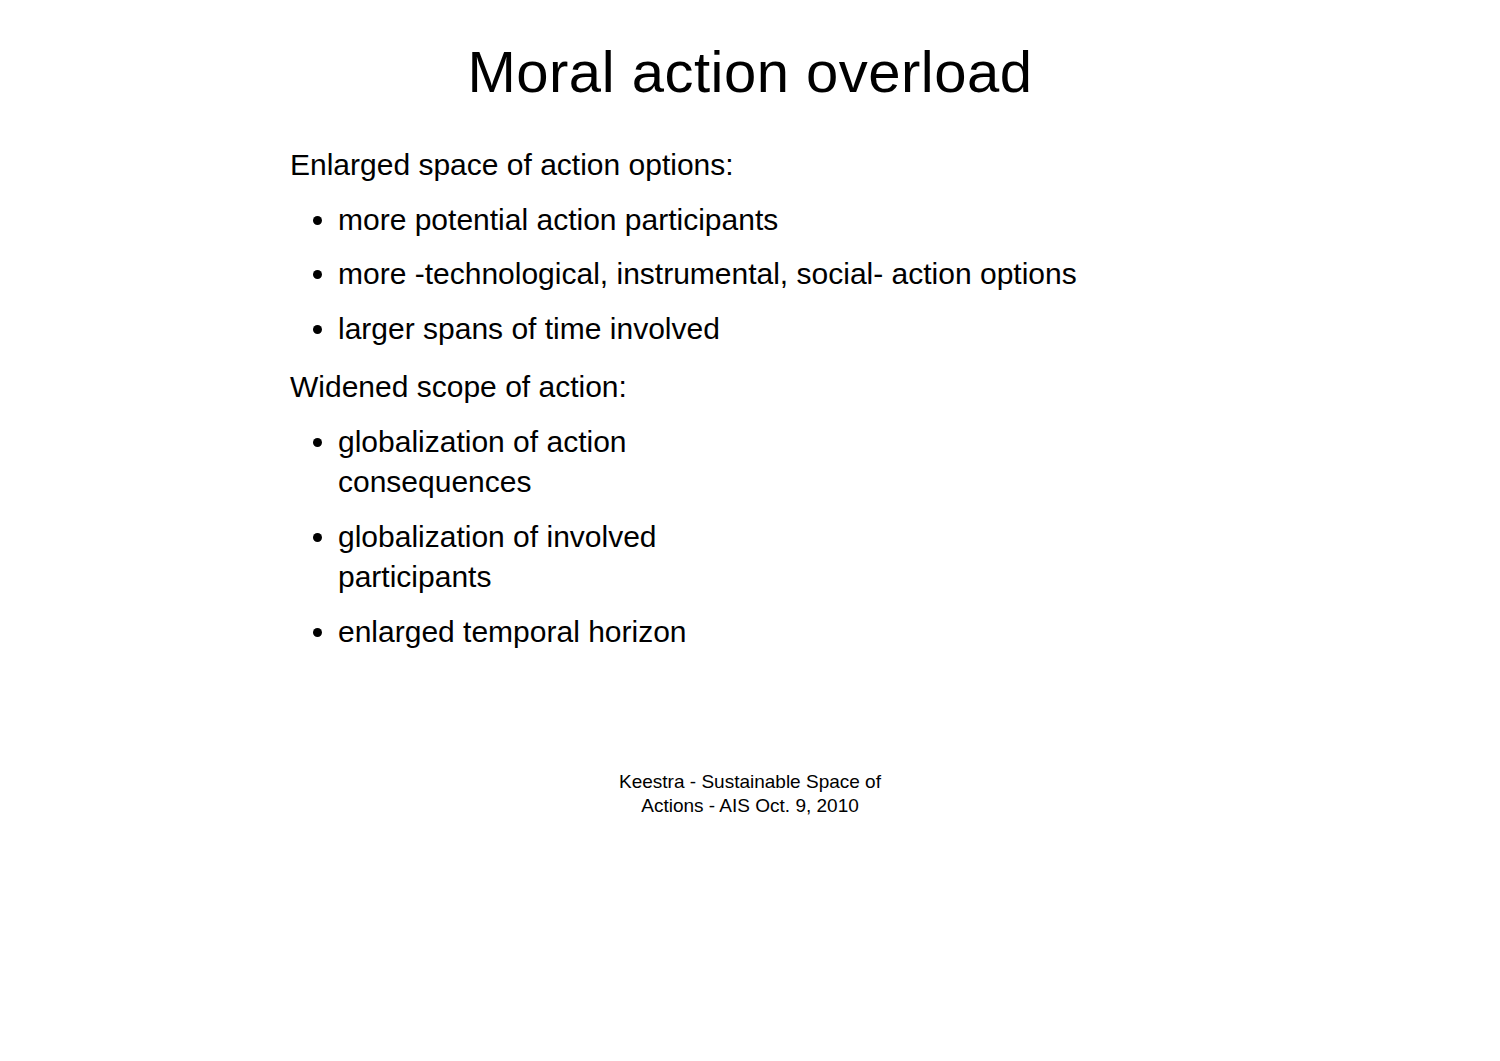Moral action overload
Enlarged space of action options:
more potential action participants
more -technological, instrumental, social- action options
larger spans of time involved
Widened scope of action:
globalization of action consequences
globalization of involved participants
enlarged temporal horizon
Keestra - Sustainable Space of
Actions - AIS Oct. 9, 2010